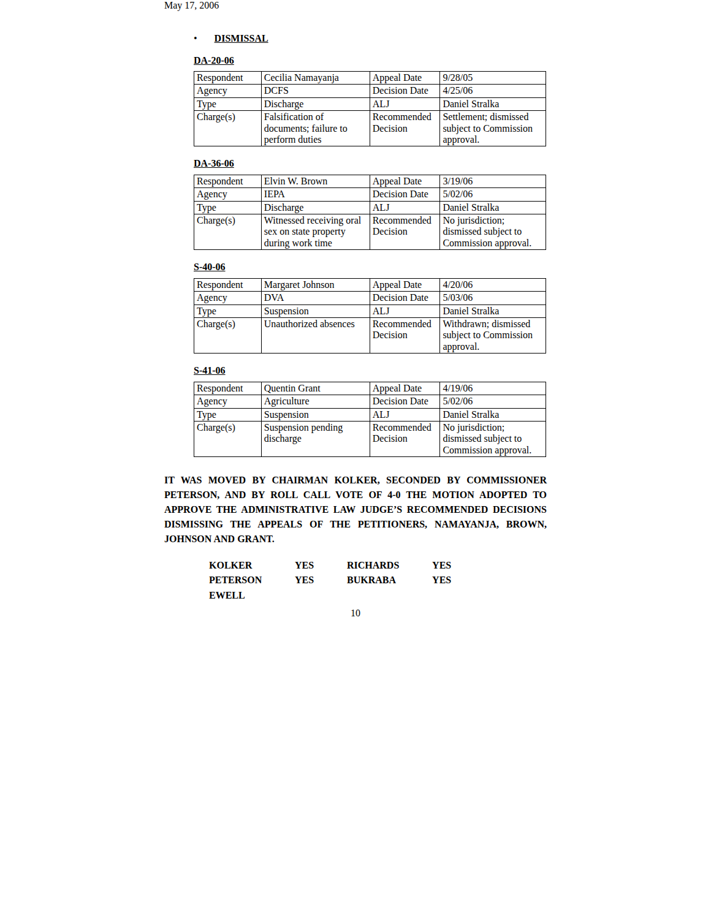May 17, 2006
•DISMISSAL
DA-20-06
| Respondent | Cecilia Namayanja | Appeal Date | 9/28/05 |
| Agency | DCFS | Decision Date | 4/25/06 |
| Type | Discharge | ALJ | Daniel Stralka |
| Charge(s) | Falsification of documents; failure to perform duties | Recommended Decision | Settlement; dismissed subject to Commission approval. |
DA-36-06
| Respondent | Elvin W. Brown | Appeal Date | 3/19/06 |
| Agency | IEPA | Decision Date | 5/02/06 |
| Type | Discharge | ALJ | Daniel Stralka |
| Charge(s) | Witnessed receiving oral sex on state property during work time | Recommended Decision | No jurisdiction; dismissed subject to Commission approval. |
S-40-06
| Respondent | Margaret Johnson | Appeal Date | 4/20/06 |
| Agency | DVA | Decision Date | 5/03/06 |
| Type | Suspension | ALJ | Daniel Stralka |
| Charge(s) | Unauthorized absences | Recommended Decision | Withdrawn; dismissed subject to Commission approval. |
S-41-06
| Respondent | Quentin Grant | Appeal Date | 4/19/06 |
| Agency | Agriculture | Decision Date | 5/02/06 |
| Type | Suspension | ALJ | Daniel Stralka |
| Charge(s) | Suspension pending discharge | Recommended Decision | No jurisdiction; dismissed subject to Commission approval. |
IT WAS MOVED BY CHAIRMAN KOLKER, SECONDED BY COMMISSIONER PETERSON, AND BY ROLL CALL VOTE OF 4-0 THE MOTION ADOPTED TO APPROVE THE ADMINISTRATIVE LAW JUDGE’S RECOMMENDED DECISIONS DISMISSING THE APPEALS OF THE PETITIONERS, NAMAYANJA, BROWN, JOHNSON AND GRANT.
| KOLKER | YES | RICHARDS | YES |
| PETERSON | YES | BUKRABA | YES |
| EWELL | | | |
10